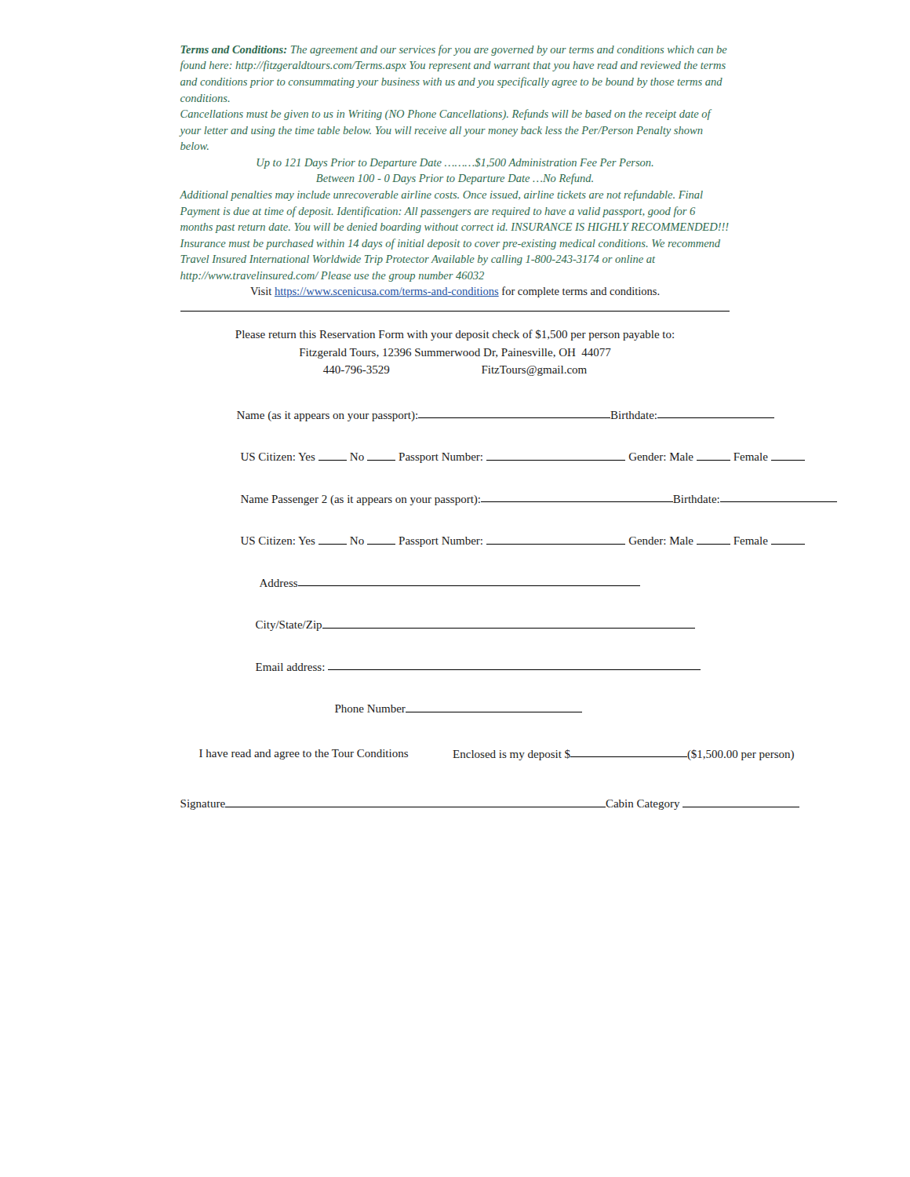Terms and Conditions: The agreement and our services for you are governed by our terms and conditions which can be found here: http://fitzgeraldtours.com/Terms.aspx You represent and warrant that you have read and reviewed the terms and conditions prior to consummating your business with us and you specifically agree to be bound by those terms and conditions.
Cancellations must be given to us in Writing (NO Phone Cancellations). Refunds will be based on the receipt date of your letter and using the time table below. You will receive all your money back less the Per/Person Penalty shown below.
Up to 121 Days Prior to Departure Date ………$1,500 Administration Fee Per Person.
Between 100 - 0 Days Prior to Departure Date …No Refund.
Additional penalties may include unrecoverable airline costs. Once issued, airline tickets are not refundable. Final Payment is due at time of deposit. Identification: All passengers are required to have a valid passport, good for 6 months past return date. You will be denied boarding without correct id. INSURANCE IS HIGHLY RECOMMENDED!!! Insurance must be purchased within 14 days of initial deposit to cover pre-existing medical conditions. We recommend Travel Insured International Worldwide Trip Protector Available by calling 1-800-243-3174 or online at http://www.travelinsured.com/ Please use the group number 46032
Visit https://www.scenicusa.com/terms-and-conditions for complete terms and conditions.
Please return this Reservation Form with your deposit check of $1,500 per person payable to:
Fitzgerald Tours, 12396 Summerwood Dr, Painesville, OH 44077
440-796-3529 FitzTours@gmail.com
Name (as it appears on your passport): Birthdate:
US Citizen: Yes No Passport Number: Gender: Male Female
Name Passenger 2 (as it appears on your passport): Birthdate:
US Citizen: Yes No Passport Number: Gender: Male Female
Address
City/State/Zip
Email address:
Phone Number
I have read and agree to the Tour Conditions Enclosed is my deposit $ ($1,500.00 per person)
Signature Cabin Category